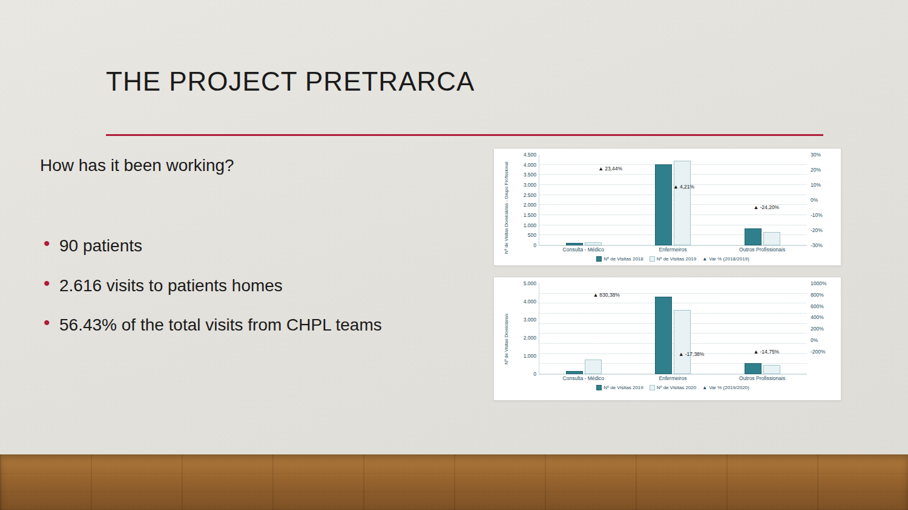The Project Pretrarca
How has it been working?
90 patients
2.616 visits to patients homes
56.43% of the total visits from CHPL teams
Nº de Visitas Domiciárias - Grupo Profissional
4.500 4.000 3.500 3.000 2.500 2.000 1.500 1.000 500 0
30% 20% 10% 0% -10% -20% -30%
▲23,44%
▲4,21%
▲-24,20%
Consulta - Médico Enfermeiros Outros Profissionais
Nº de Visitas 2018 Nº de Visitas 2019 ▲Var % (2018/2019)
Nº de Visitas Domiciárias
5.000 4.000 3.000 2.000 1.000 0
1000% 800% 600% 400% 200% 0% -200%
▲830,38%
▲-17,38%
▲-14,75%
Consulta - Médico Enfermeiros Outros Profissionais
Nº de Visitas 2019 Nº de Visitas 2020 ▲Var % (2019/2020)